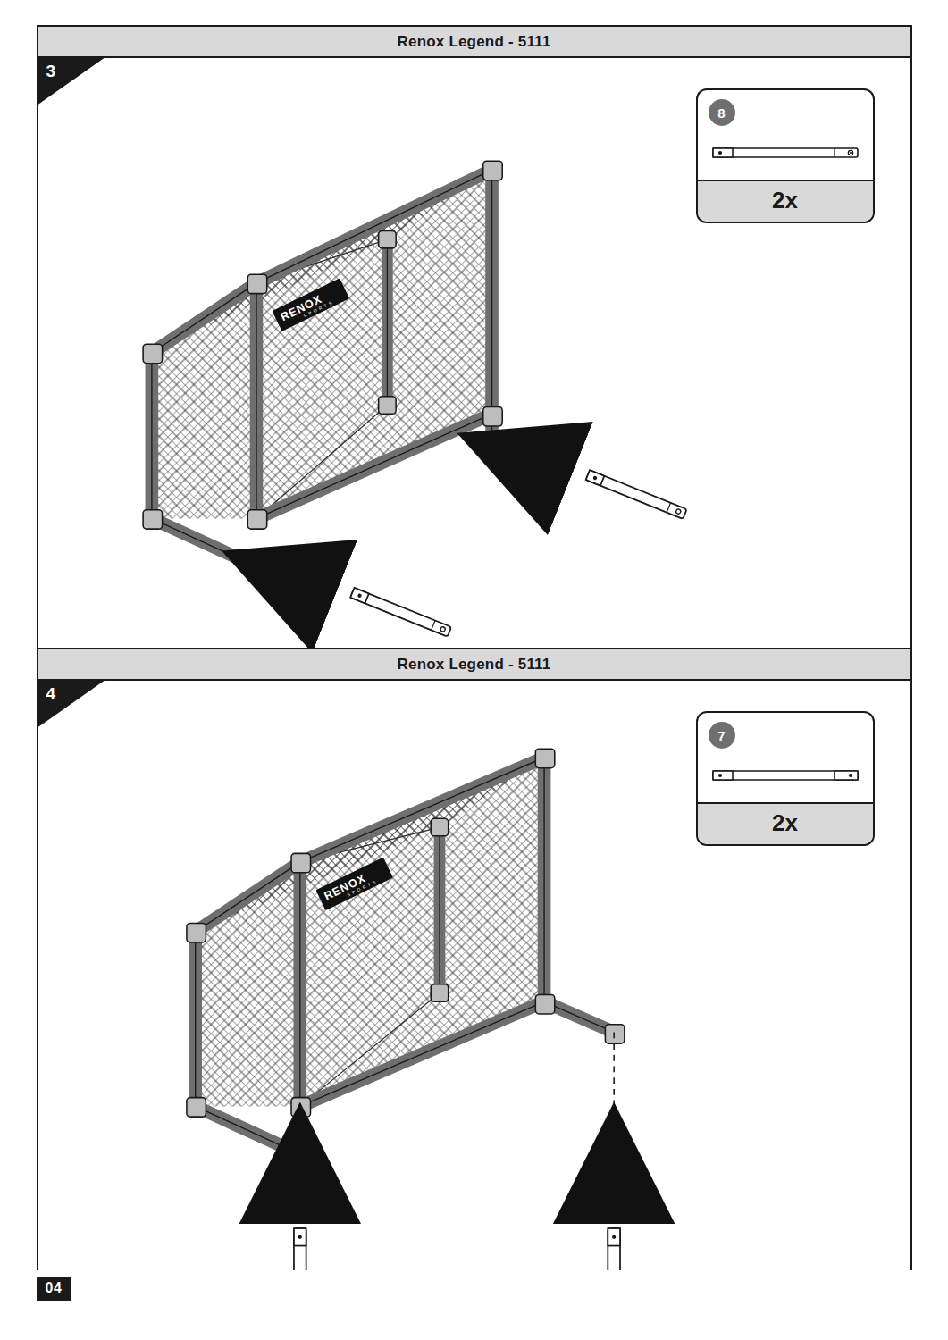Renox Legend - 5111
3
8
2x
RENOX SPORTS
Renox Legend - 5111
4
7
2x
RENOX SPORTS
04